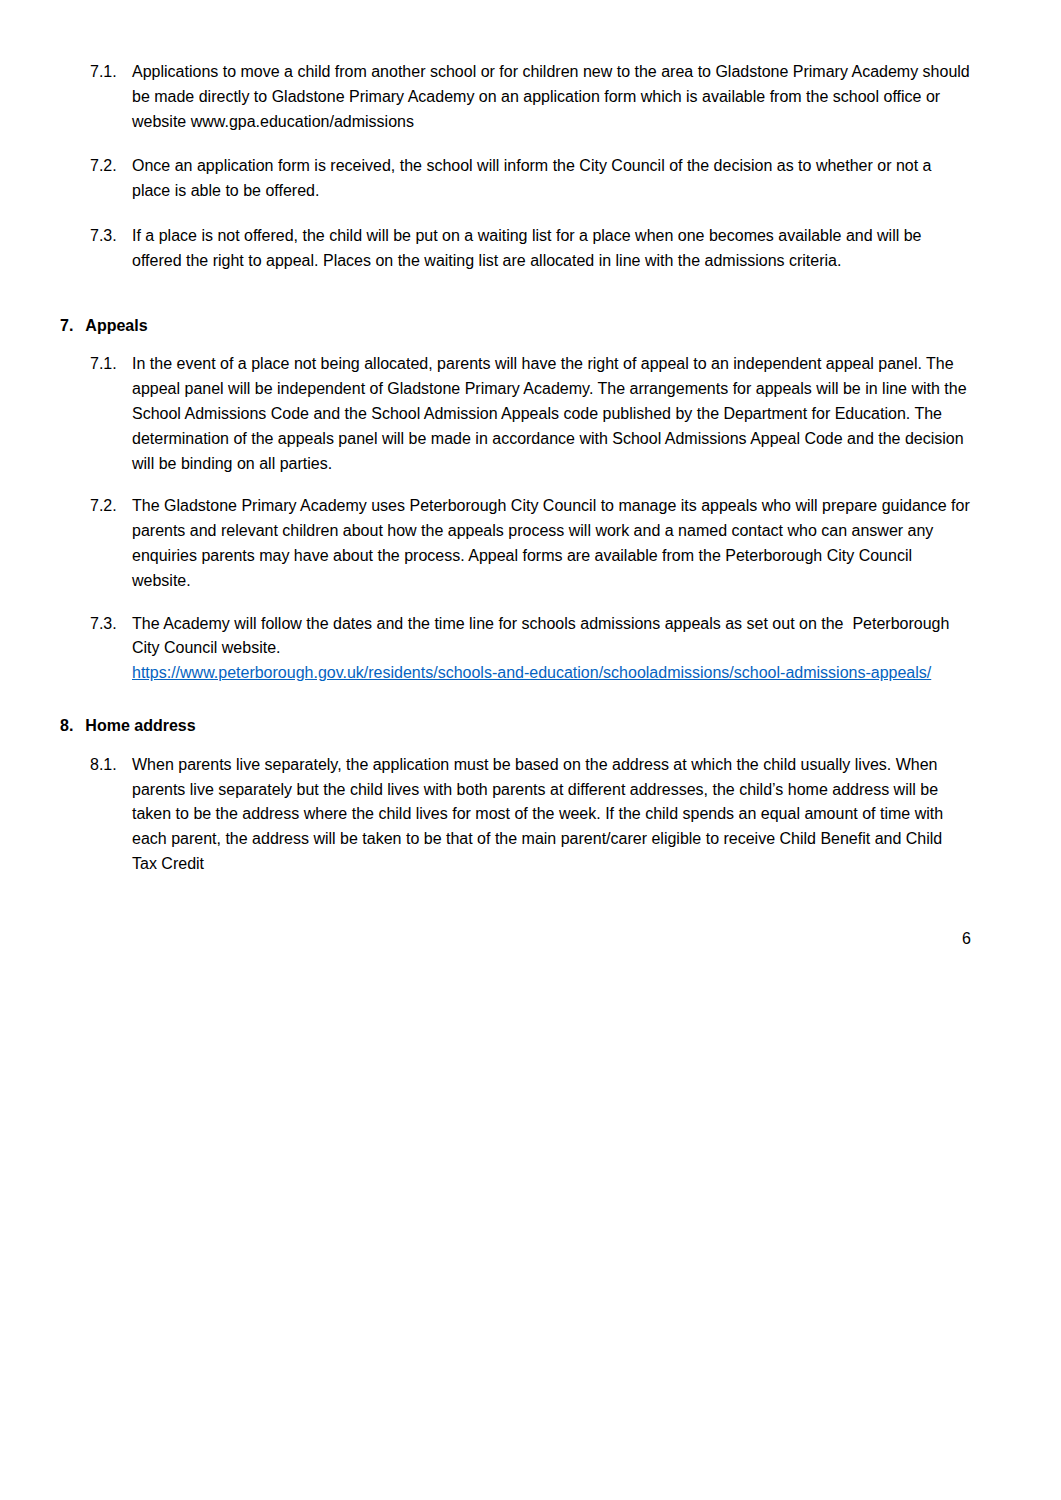Applications to move a child from another school or for children new to the area to Gladstone Primary Academy should be made directly to Gladstone Primary Academy on an application form which is available from the school office or website www.gpa.education/admissions
Once an application form is received, the school will inform the City Council of the decision as to whether or not a place is able to be offered.
If a place is not offered, the child will be put on a waiting list for a place when one becomes available and will be offered the right to appeal. Places on the waiting list are allocated in line with the admissions criteria.
Appeals
In the event of a place not being allocated, parents will have the right of appeal to an independent appeal panel. The appeal panel will be independent of Gladstone Primary Academy. The arrangements for appeals will be in line with the School Admissions Code and the School Admission Appeals code published by the Department for Education. The determination of the appeals panel will be made in accordance with School Admissions Appeal Code and the decision will be binding on all parties.
The Gladstone Primary Academy uses Peterborough City Council to manage its appeals who will prepare guidance for parents and relevant children about how the appeals process will work and a named contact who can answer any enquiries parents may have about the process. Appeal forms are available from the Peterborough City Council website.
The Academy will follow the dates and the time line for schools admissions appeals as set out on the Peterborough City Council website.
https://www.peterborough.gov.uk/residents/schools-and-education/schooladmissions/school-admissions-appeals/
Home address
When parents live separately, the application must be based on the address at which the child usually lives. When parents live separately but the child lives with both parents at different addresses, the child’s home address will be taken to be the address where the child lives for most of the week. If the child spends an equal amount of time with each parent, the address will be taken to be that of the main parent/carer eligible to receive Child Benefit and Child Tax Credit
6